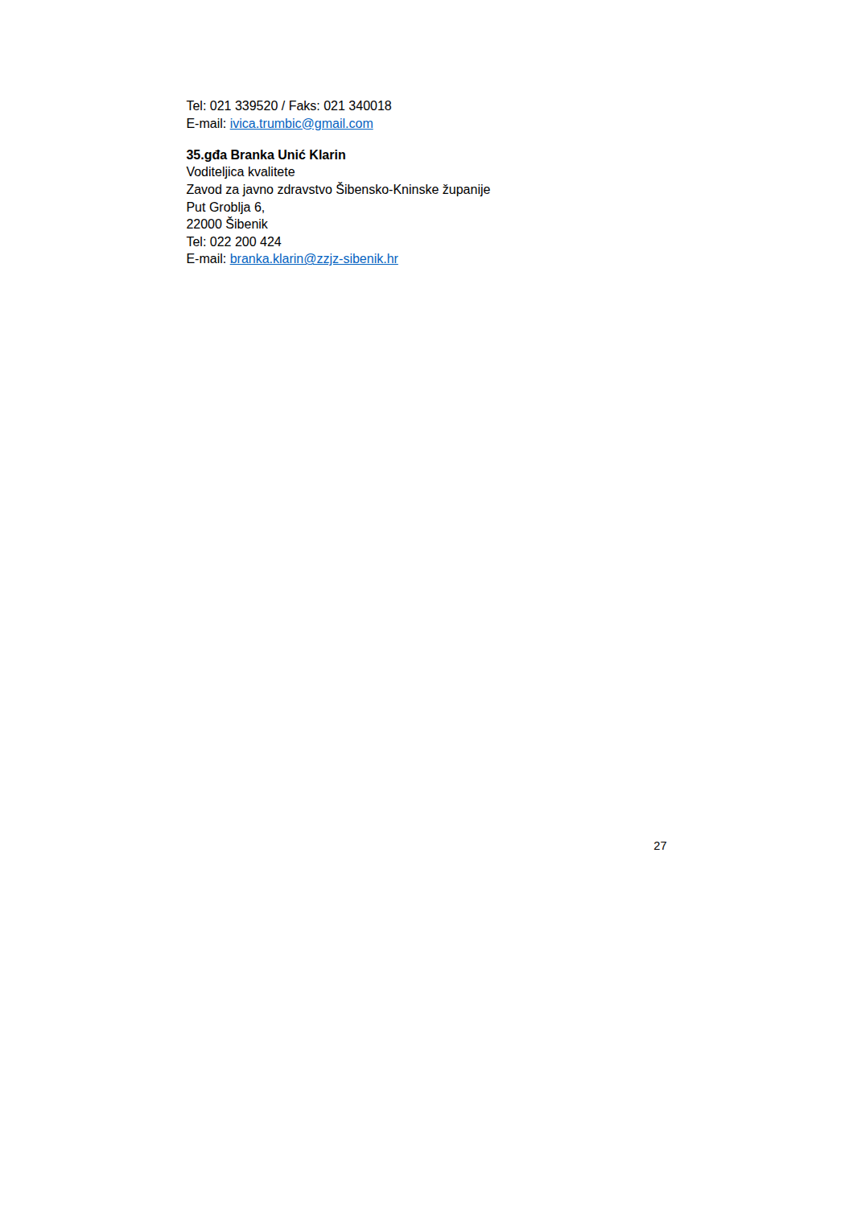Tel: 021 339520 / Faks: 021 340018
E-mail: ivica.trumbic@gmail.com
35.gđa Branka Unić Klarin
Voditeljica kvalitete
Zavod za javno zdravstvo Šibensko-Kninske županije
Put Groblja 6,
22000 Šibenik
Tel: 022 200 424
E-mail: branka.klarin@zzjz-sibenik.hr
27